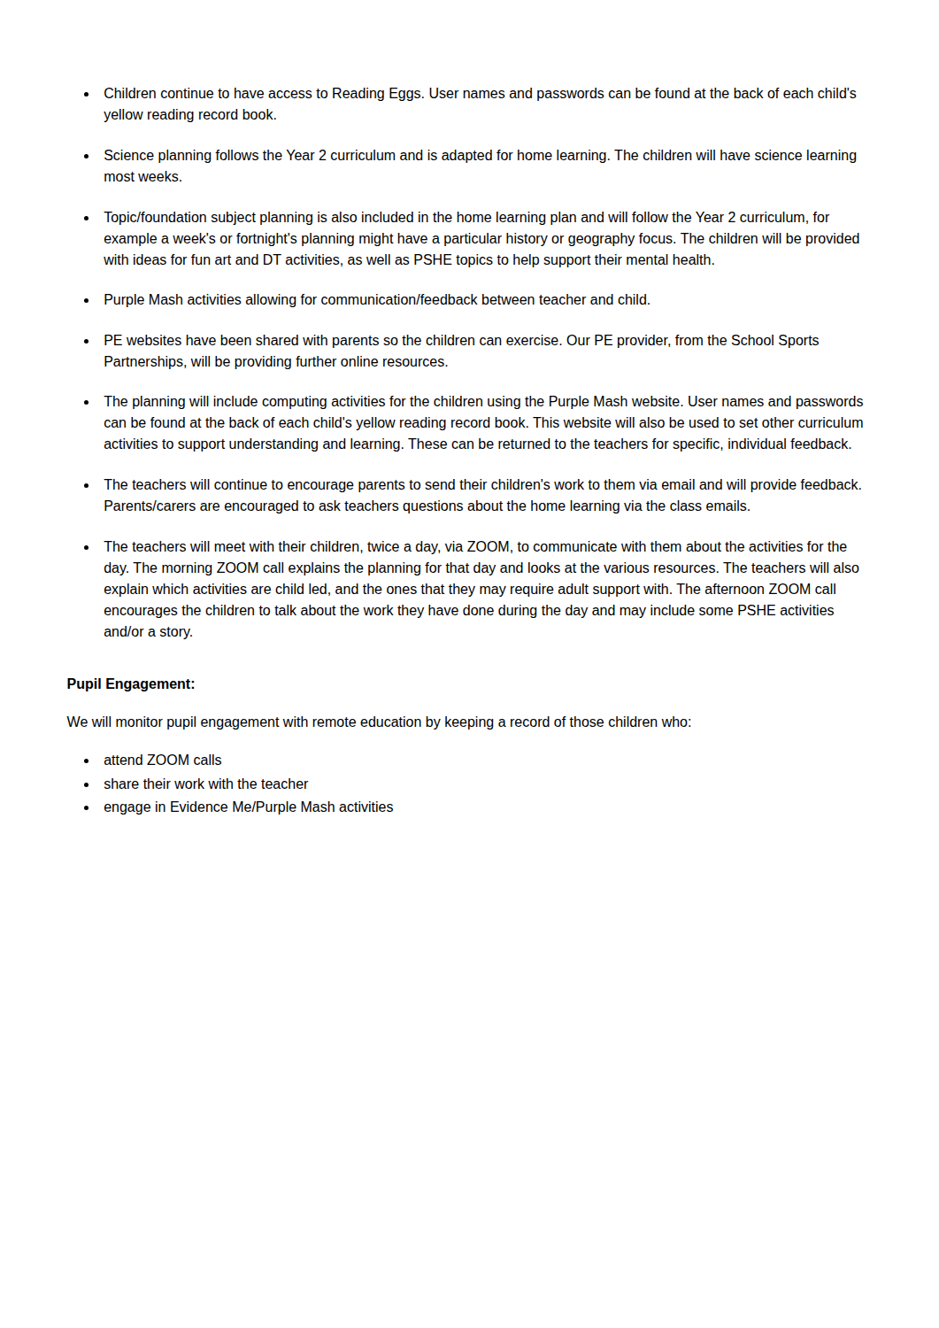Children continue to have access to Reading Eggs. User names and passwords can be found at the back of each child's yellow reading record book.
Science planning follows the Year 2 curriculum and is adapted for home learning. The children will have science learning most weeks.
Topic/foundation subject planning is also included in the home learning plan and will follow the Year 2 curriculum, for example a week's or fortnight's planning might have a particular history or geography focus. The children will be provided with ideas for fun art and DT activities, as well as PSHE topics to help support their mental health.
Purple Mash activities allowing for communication/feedback between teacher and child.
PE websites have been shared with parents so the children can exercise. Our PE provider, from the School Sports Partnerships, will be providing further online resources.
The planning will include computing activities for the children using the Purple Mash website. User names and passwords can be found at the back of each child's yellow reading record book. This website will also be used to set other curriculum activities to support understanding and learning. These can be returned to the teachers for specific, individual feedback.
The teachers will continue to encourage parents to send their children's work to them via email and will provide feedback. Parents/carers are encouraged to ask teachers questions about the home learning via the class emails.
The teachers will meet with their children, twice a day, via ZOOM, to communicate with them about the activities for the day. The morning ZOOM call explains the planning for that day and looks at the various resources. The teachers will also explain which activities are child led, and the ones that they may require adult support with. The afternoon ZOOM call encourages the children to talk about the work they have done during the day and may include some PSHE activities and/or a story.
Pupil Engagement:
We will monitor pupil engagement with remote education by keeping a record of those children who:
attend ZOOM calls
share their work with the teacher
engage in Evidence Me/Purple Mash activities